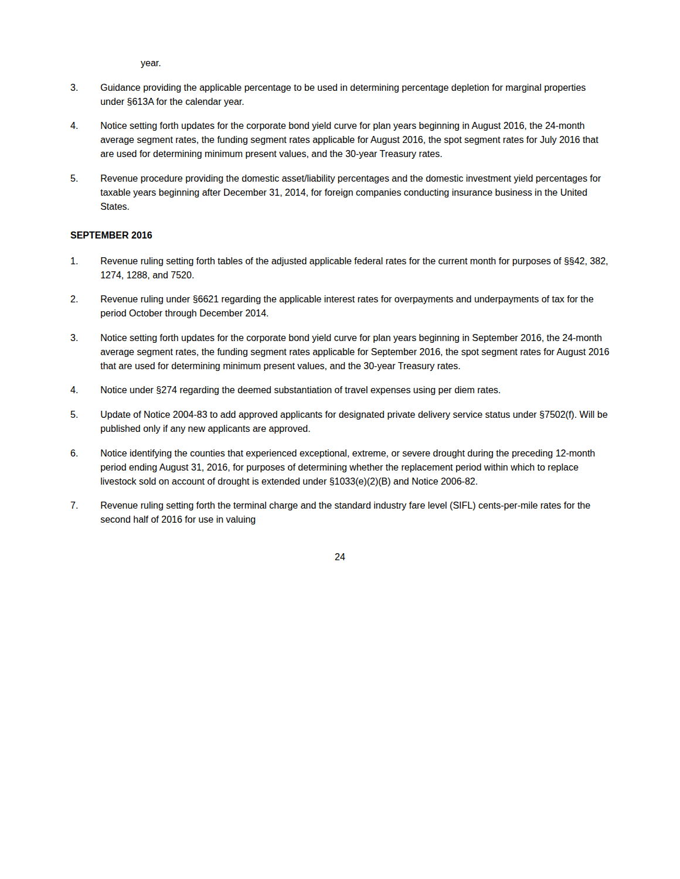year.
3.
Guidance providing the applicable percentage to be used in determining percentage depletion for marginal properties under §613A for the calendar year.
4.
Notice setting forth updates for the corporate bond yield curve for plan years beginning in August 2016, the 24-month average segment rates, the funding segment rates applicable for August 2016, the spot segment rates for July 2016 that are used for determining minimum present values, and the 30-year Treasury rates.
5.
Revenue procedure providing the domestic asset/liability percentages and the domestic investment yield percentages for taxable years beginning after December 31, 2014, for foreign companies conducting insurance business in the United States.
SEPTEMBER 2016
1.
Revenue ruling setting forth tables of the adjusted applicable federal rates for the current month for purposes of §§42, 382, 1274, 1288, and 7520.
2.
Revenue ruling under §6621 regarding the applicable interest rates for overpayments and underpayments of tax for the period October through December 2014.
3.
Notice setting forth updates for the corporate bond yield curve for plan years beginning in September 2016, the 24-month average segment rates, the funding segment rates applicable for September 2016, the spot segment rates for August 2016 that are used for determining minimum present values, and the 30-year Treasury rates.
4.
Notice under §274 regarding the deemed substantiation of travel expenses using per diem rates.
5.
Update of Notice 2004-83 to add approved applicants for designated private delivery service status under §7502(f). Will be published only if any new applicants are approved.
6.
Notice identifying the counties that experienced exceptional, extreme, or severe drought during the preceding 12-month period ending August 31, 2016, for purposes of determining whether the replacement period within which to replace livestock sold on account of drought is extended under §1033(e)(2)(B) and Notice 2006-82.
7.
Revenue ruling setting forth the terminal charge and the standard industry fare level (SIFL) cents-per-mile rates for the second half of 2016 for use in valuing
24